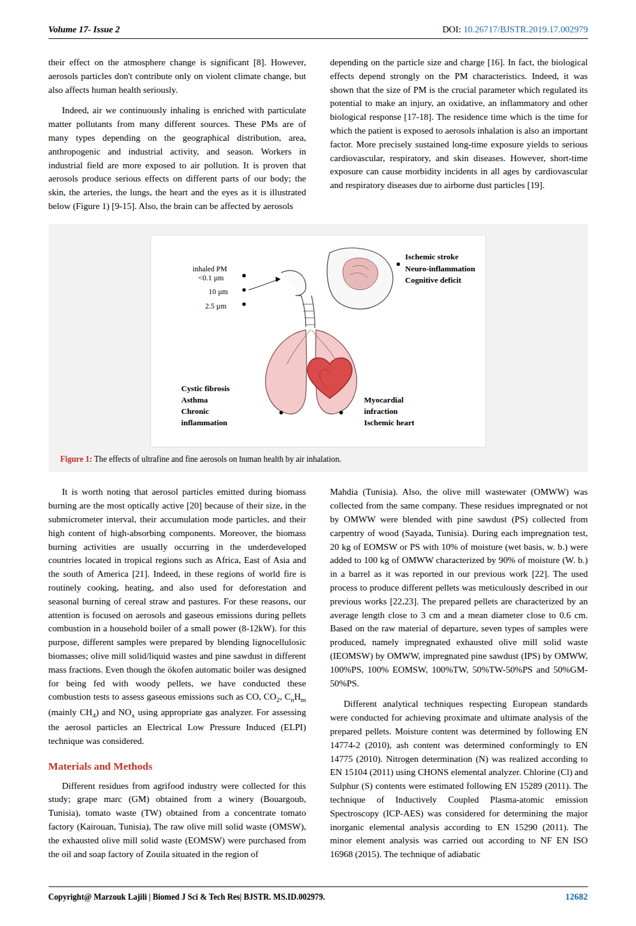Volume 17- Issue 2
DOI: 10.26717/BJSTR.2019.17.002979
their effect on the atmosphere change is significant [8]. However, aerosols particles don't contribute only on violent climate change, but also affects human health seriously.
Indeed, air we continuously inhaling is enriched with particulate matter pollutants from many different sources. These PMs are of many types depending on the geographical distribution, area, anthropogenic and industrial activity, and season. Workers in industrial field are more exposed to air pollution. It is proven that aerosols produce serious effects on different parts of our body; the skin, the arteries, the lungs, the heart and the eyes as it is illustrated below (Figure 1) [9-15]. Also, the brain can be affected by aerosols
depending on the particle size and charge [16]. In fact, the biological effects depend strongly on the PM characteristics. Indeed, it was shown that the size of PM is the crucial parameter which regulated its potential to make an injury, an oxidative, an inflammatory and other biological response [17-18]. The residence time which is the time for which the patient is exposed to aerosols inhalation is also an important factor. More precisely sustained long-time exposure yields to serious cardiovascular, respiratory, and skin diseases. However, short-time exposure can cause morbidity incidents in all ages by cardiovascular and respiratory diseases due to airborne dust particles [19].
inhaled PM <0.1 µm 10 µm 2.5 µm Ischemic stroke Neuro-inflammation Cognitive deficit Cystic fibrosis Asthma Chronic inflammation Myocardial infraction Ischemic heart
Figure 1: The effects of ultrafine and fine aerosols on human health by air inhalation.
It is worth noting that aerosol particles emitted during biomass burning are the most optically active [20] because of their size, in the submicrometer interval, their accumulation mode particles, and their high content of high-absorbing components. Moreover, the biomass burning activities are usually occurring in the underdeveloped countries located in tropical regions such as Africa, East of Asia and the south of America [21]. Indeed, in these regions of world fire is routinely cooking, heating, and also used for deforestation and seasonal burning of cereal straw and pastures. For these reasons, our attention is focused on aerosols and gaseous emissions during pellets combustion in a household boiler of a small power (8-12kW). for this purpose, different samples were prepared by blending lignocellulosic biomasses; olive mill solid/liquid wastes and pine sawdust in different mass fractions. Even though the ökofen automatic boiler was designed for being fed with woody pellets, we have conducted these combustion tests to assess gaseous emissions such as CO, CO2, CnHm (mainly CH4) and NOx using appropriate gas analyzer. For assessing the aerosol particles an Electrical Low Pressure Induced (ELPI) technique was considered.
Materials and Methods
Different residues from agrifood industry were collected for this study; grape marc (GM) obtained from a winery (Bouargoub, Tunisia), tomato waste (TW) obtained from a concentrate tomato factory (Kairouan, Tunisia), The raw olive mill solid waste (OMSW), the exhausted olive mill solid waste (EOMSW) were purchased from the oil and soap factory of Zouila situated in the region of
Mahdia (Tunisia). Also, the olive mill wastewater (OMWW) was collected from the same company. These residues impregnated or not by OMWW were blended with pine sawdust (PS) collected from carpentry of wood (Sayada, Tunisia). During each impregnation test, 20 kg of EOMSW or PS with 10% of moisture (wet basis, w. b.) were added to 100 kg of OMWW characterized by 90% of moisture (W. b.) in a barrel as it was reported in our previous work [22]. The used process to produce different pellets was meticulously described in our previous works [22,23]. The prepared pellets are characterized by an average length close to 3 cm and a mean diameter close to 0.6 cm. Based on the raw material of departure, seven types of samples were produced, namely impregnated exhausted olive mill solid waste (IEOMSW) by OMWW, impregnated pine sawdust (IPS) by OMWW, 100%PS, 100% EOMSW, 100%TW, 50%TW-50%PS and 50%GM-50%PS.
Different analytical techniques respecting European standards were conducted for achieving proximate and ultimate analysis of the prepared pellets. Moisture content was determined by following EN 14774-2 (2010), ash content was determined conformingly to EN 14775 (2010). Nitrogen determination (N) was realized according to EN 15104 (2011) using CHONS elemental analyzer. Chlorine (Cl) and Sulphur (S) contents were estimated following EN 15289 (2011). The technique of Inductively Coupled Plasma-atomic emission Spectroscopy (ICP-AES) was considered for determining the major inorganic elemental analysis according to EN 15290 (2011). The minor element analysis was carried out according to NF EN ISO 16968 (2015). The technique of adiabatic
Copyright@ Marzouk Lajili | Biomed J Sci & Tech Res| BJSTR. MS.ID.002979.
12682